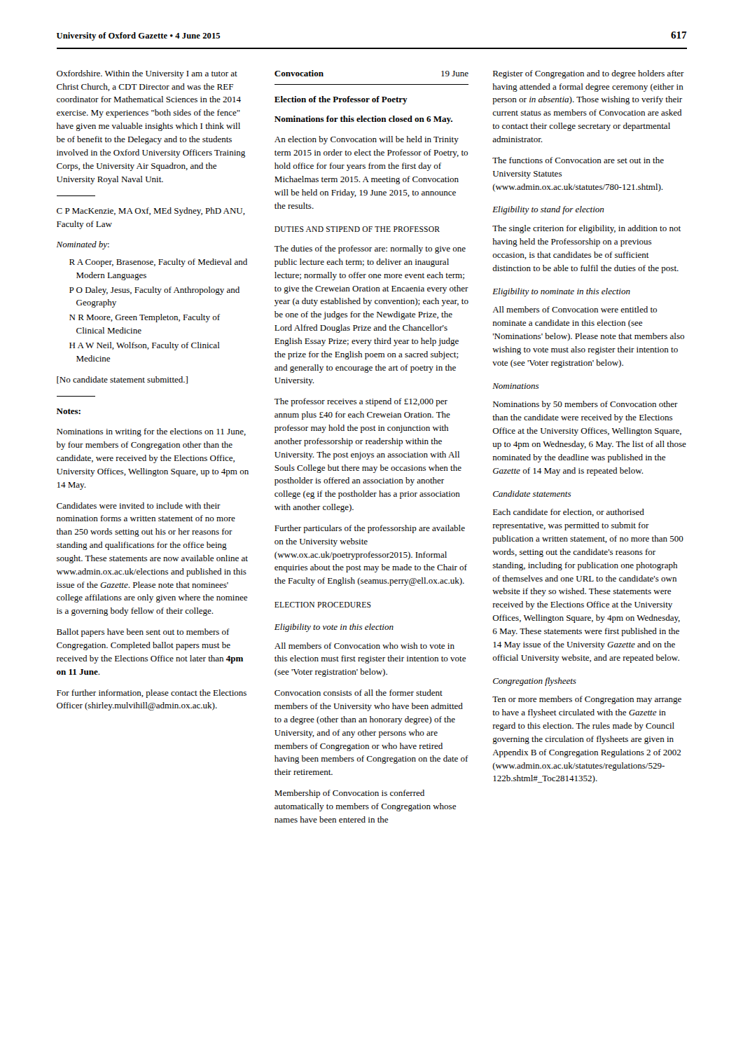University of Oxford Gazette • 4 June 2015
617
Oxfordshire. Within the University I am a tutor at Christ Church, a CDT Director and was the REF coordinator for Mathematical Sciences in the 2014 exercise. My experiences "both sides of the fence" have given me valuable insights which I think will be of benefit to the Delegacy and to the students involved in the Oxford University Officers Training Corps, the University Air Squadron, and the University Royal Naval Unit.
C P MacKenzie, MA Oxf, MEd Sydney, PhD ANU, Faculty of Law
Nominated by:
R A Cooper, Brasenose, Faculty of Medieval and Modern Languages
P O Daley, Jesus, Faculty of Anthropology and Geography
N R Moore, Green Templeton, Faculty of Clinical Medicine
H A W Neil, Wolfson, Faculty of Clinical Medicine
[No candidate statement submitted.]
Notes:
Nominations in writing for the elections on 11 June, by four members of Congregation other than the candidate, were received by the Elections Office, University Offices, Wellington Square, up to 4pm on 14 May.
Candidates were invited to include with their nomination forms a written statement of no more than 250 words setting out his or her reasons for standing and qualifications for the office being sought. These statements are now available online at www.admin.ox.ac.uk/elections and published in this issue of the Gazette. Please note that nominees' college affilations are only given where the nominee is a governing body fellow of their college.
Ballot papers have been sent out to members of Congregation. Completed ballot papers must be received by the Elections Office not later than 4pm on 11 June.
For further information, please contact the Elections Officer (shirley.mulvihill@admin.ox.ac.uk).
Convocation 19 June
Election of the Professor of Poetry
Nominations for this election closed on 6 May.
An election by Convocation will be held in Trinity term 2015 in order to elect the Professor of Poetry, to hold office for four years from the first day of Michaelmas term 2015. A meeting of Convocation will be held on Friday, 19 June 2015, to announce the results.
Duties and stipend of the Professor
The duties of the professor are: normally to give one public lecture each term; to deliver an inaugural lecture; normally to offer one more event each term; to give the Creweian Oration at Encaenia every other year (a duty established by convention); each year, to be one of the judges for the Newdigate Prize, the Lord Alfred Douglas Prize and the Chancellor's English Essay Prize; every third year to help judge the prize for the English poem on a sacred subject; and generally to encourage the art of poetry in the University.
The professor receives a stipend of £12,000 per annum plus £40 for each Creweian Oration. The professor may hold the post in conjunction with another professorship or readership within the University. The post enjoys an association with All Souls College but there may be occasions when the postholder is offered an association by another college (eg if the postholder has a prior association with another college).
Further particulars of the professorship are available on the University website (www.ox.ac.uk/poetryprofessor2015). Informal enquiries about the post may be made to the Chair of the Faculty of English (seamus.perry@ell.ox.ac.uk).
Election procedures
Eligibility to vote in this election
All members of Convocation who wish to vote in this election must first register their intention to vote (see 'Voter registration' below).
Convocation consists of all the former student members of the University who have been admitted to a degree (other than an honorary degree) of the University, and of any other persons who are members of Congregation or who have retired having been members of Congregation on the date of their retirement.
Membership of Convocation is conferred automatically to members of Congregation whose names have been entered in the
Register of Congregation and to degree holders after having attended a formal degree ceremony (either in person or in absentia). Those wishing to verify their current status as members of Convocation are asked to contact their college secretary or departmental administrator.
The functions of Convocation are set out in the University Statutes (www.admin.ox.ac.uk/statutes/780-121.shtml).
Eligibility to stand for election
The single criterion for eligibility, in addition to not having held the Professorship on a previous occasion, is that candidates be of sufficient distinction to be able to fulfil the duties of the post.
Eligibility to nominate in this election
All members of Convocation were entitled to nominate a candidate in this election (see 'Nominations' below). Please note that members also wishing to vote must also register their intention to vote (see 'Voter registration' below).
Nominations
Nominations by 50 members of Convocation other than the candidate were received by the Elections Office at the University Offices, Wellington Square, up to 4pm on Wednesday, 6 May. The list of all those nominated by the deadline was published in the Gazette of 14 May and is repeated below.
Candidate statements
Each candidate for election, or authorised representative, was permitted to submit for publication a written statement, of no more than 500 words, setting out the candidate's reasons for standing, including for publication one photograph of themselves and one URL to the candidate's own website if they so wished. These statements were received by the Elections Office at the University Offices, Wellington Square, by 4pm on Wednesday, 6 May. These statements were first published in the 14 May issue of the University Gazette and on the official University website, and are repeated below.
Congregation flysheets
Ten or more members of Congregation may arrange to have a flysheet circulated with the Gazette in regard to this election. The rules made by Council governing the circulation of flysheets are given in Appendix B of Congregation Regulations 2 of 2002 (www.admin.ox.ac.uk/statutes/regulations/529-122b.shtml#_Toc28141352).